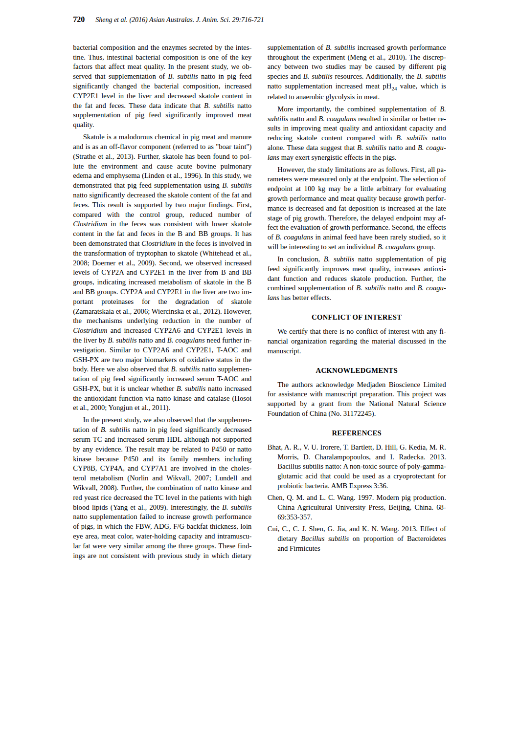720 Sheng et al. (2016) Asian Australas. J. Anim. Sci. 29:716-721
bacterial composition and the enzymes secreted by the intestine. Thus, intestinal bacterial composition is one of the key factors that affect meat quality. In the present study, we observed that supplementation of B. subtilis natto in pig feed significantly changed the bacterial composition, increased CYP2E1 level in the liver and decreased skatole content in the fat and feces. These data indicate that B. subtilis natto supplementation of pig feed significantly improved meat quality.
Skatole is a malodorous chemical in pig meat and manure and is as an off-flavor component (referred to as "boar taint") (Strathe et al., 2013). Further, skatole has been found to pollute the environment and cause acute bovine pulmonary edema and emphysema (Linden et al., 1996). In this study, we demonstrated that pig feed supplementation using B. subtilis natto significantly decreased the skatole content of the fat and feces. This result is supported by two major findings. First, compared with the control group, reduced number of Clostridium in the feces was consistent with lower skatole content in the fat and feces in the B and BB groups. It has been demonstrated that Clostridium in the feces is involved in the transformation of tryptophan to skatole (Whitehead et al., 2008; Doerner et al., 2009). Second, we observed increased levels of CYP2A and CYP2E1 in the liver from B and BB groups, indicating increased metabolism of skatole in the B and BB groups. CYP2A and CYP2E1 in the liver are two important proteinases for the degradation of skatole (Zamaratskaia et al., 2006; Wiercinska et al., 2012). However, the mechanisms underlying reduction in the number of Clostridium and increased CYP2A6 and CYP2E1 levels in the liver by B. subtilis natto and B. coagulans need further investigation. Similar to CYP2A6 and CYP2E1, T-AOC and GSH-PX are two major biomarkers of oxidative status in the body. Here we also observed that B. subtilis natto supplementation of pig feed significantly increased serum T-AOC and GSH-PX, but it is unclear whether B. subtilis natto increased the antioxidant function via natto kinase and catalase (Hosoi et al., 2000; Yongjun et al., 2011).
In the present study, we also observed that the supplementation of B. subtilis natto in pig feed significantly decreased serum TC and increased serum HDL although not supported by any evidence. The result may be related to P450 or natto kinase because P450 and its family members including CYP8B, CYP4A, and CYP7A1 are involved in the cholesterol metabolism (Norlin and Wikvall, 2007; Lundell and Wikvall, 2008). Further, the combination of natto kinase and red yeast rice decreased the TC level in the patients with high blood lipids (Yang et al., 2009). Interestingly, the B. subtilis natto supplementation failed to increase growth performance of pigs, in which the FBW, ADG, F/G backfat thickness, loin eye area, meat color, water-holding capacity and intramuscular fat were very similar among the three groups. These findings are not consistent with previous study in which dietary supplementation of B. subtilis increased growth performance throughout the experiment (Meng et al., 2010). The discrepancy between two studies may be caused by different pig species and B. subtilis resources. Additionally, the B. subtilis natto supplementation increased meat pH24 value, which is related to anaerobic glycolysis in meat.
More importantly, the combined supplementation of B. subtilis natto and B. coagulans resulted in similar or better results in improving meat quality and antioxidant capacity and reducing skatole content compared with B. subtilis natto alone. These data suggest that B. subtilis natto and B. coagulans may exert synergistic effects in the pigs.
However, the study limitations are as follows. First, all parameters were measured only at the endpoint. The selection of endpoint at 100 kg may be a little arbitrary for evaluating growth performance and meat quality because growth performance is decreased and fat deposition is increased at the late stage of pig growth. Therefore, the delayed endpoint may affect the evaluation of growth performance. Second, the effects of B. coagulans in animal feed have been rarely studied, so it will be interesting to set an individual B. coagulans group.
In conclusion, B. subtilis natto supplementation of pig feed significantly improves meat quality, increases antioxidant function and reduces skatole production. Further, the combined supplementation of B. subtilis natto and B. coagulans has better effects.
Conflict of Interest
We certify that there is no conflict of interest with any financial organization regarding the material discussed in the manuscript.
Acknowledgments
The authors acknowledge Medjaden Bioscience Limited for assistance with manuscript preparation. This project was supported by a grant from the National Natural Science Foundation of China (No. 31172245).
References
Bhat, A. R., V. U. Irorere, T. Bartlett, D. Hill, G. Kedia, M. R. Morris, D. Charalampopoulos, and I. Radecka. 2013. Bacillus subtilis natto: A non-toxic source of poly-gamma-glutamic acid that could be used as a cryoprotectant for probiotic bacteria. AMB Express 3:36.
Chen, Q. M. and L. C. Wang. 1997. Modern pig production. China Agricultural University Press, Beijing, China. 68-69:353-357.
Cui, C., C. J. Shen, G. Jia, and K. N. Wang. 2013. Effect of dietary Bacillus subtilis on proportion of Bacteroidetes and Firmicutes